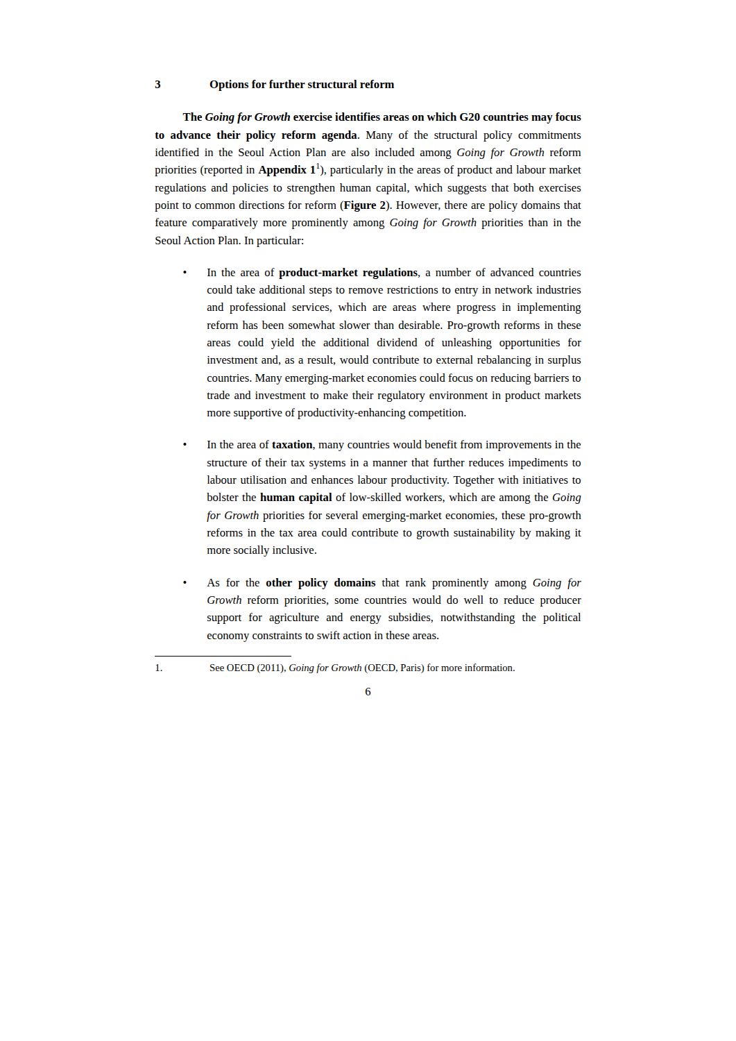3 Options for further structural reform
The Going for Growth exercise identifies areas on which G20 countries may focus to advance their policy reform agenda. Many of the structural policy commitments identified in the Seoul Action Plan are also included among Going for Growth reform priorities (reported in Appendix 11), particularly in the areas of product and labour market regulations and policies to strengthen human capital, which suggests that both exercises point to common directions for reform (Figure 2). However, there are policy domains that feature comparatively more prominently among Going for Growth priorities than in the Seoul Action Plan. In particular:
In the area of product-market regulations, a number of advanced countries could take additional steps to remove restrictions to entry in network industries and professional services, which are areas where progress in implementing reform has been somewhat slower than desirable. Pro-growth reforms in these areas could yield the additional dividend of unleashing opportunities for investment and, as a result, would contribute to external rebalancing in surplus countries. Many emerging-market economies could focus on reducing barriers to trade and investment to make their regulatory environment in product markets more supportive of productivity-enhancing competition.
In the area of taxation, many countries would benefit from improvements in the structure of their tax systems in a manner that further reduces impediments to labour utilisation and enhances labour productivity. Together with initiatives to bolster the human capital of low-skilled workers, which are among the Going for Growth priorities for several emerging-market economies, these pro-growth reforms in the tax area could contribute to growth sustainability by making it more socially inclusive.
As for the other policy domains that rank prominently among Going for Growth reform priorities, some countries would do well to reduce producer support for agriculture and energy subsidies, notwithstanding the political economy constraints to swift action in these areas.
1. See OECD (2011), Going for Growth (OECD, Paris) for more information.
6